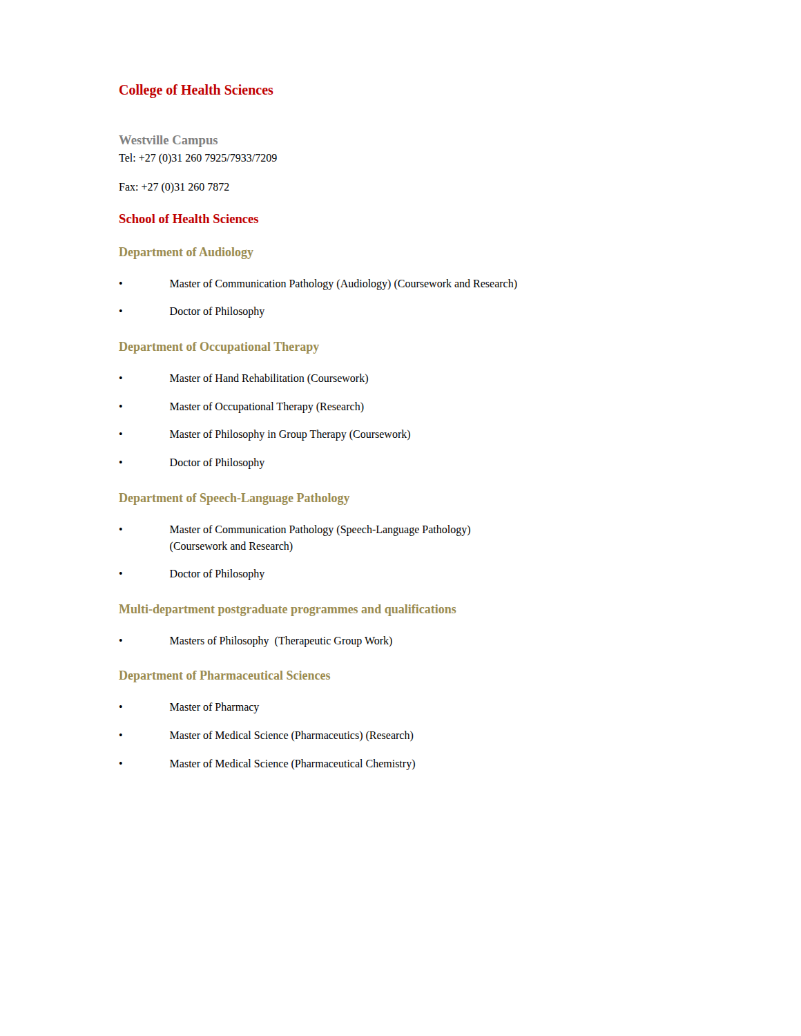College of Health Sciences
Westville Campus
Tel: +27 (0)31 260 7925/7933/7209
Fax: +27 (0)31 260 7872
School of Health Sciences
Department of Audiology
Master of Communication Pathology (Audiology) (Coursework and Research)
Doctor of Philosophy
Department of Occupational Therapy
Master of Hand Rehabilitation (Coursework)
Master of Occupational Therapy (Research)
Master of Philosophy in Group Therapy (Coursework)
Doctor of Philosophy
Department of Speech-Language Pathology
Master of Communication Pathology (Speech-Language Pathology)(Coursework and Research)
Doctor of Philosophy
Multi-department postgraduate programmes and qualifications
Masters of Philosophy (Therapeutic Group Work)
Department of Pharmaceutical Sciences
Master of Pharmacy
Master of Medical Science (Pharmaceutics) (Research)
Master of Medical Science (Pharmaceutical Chemistry)